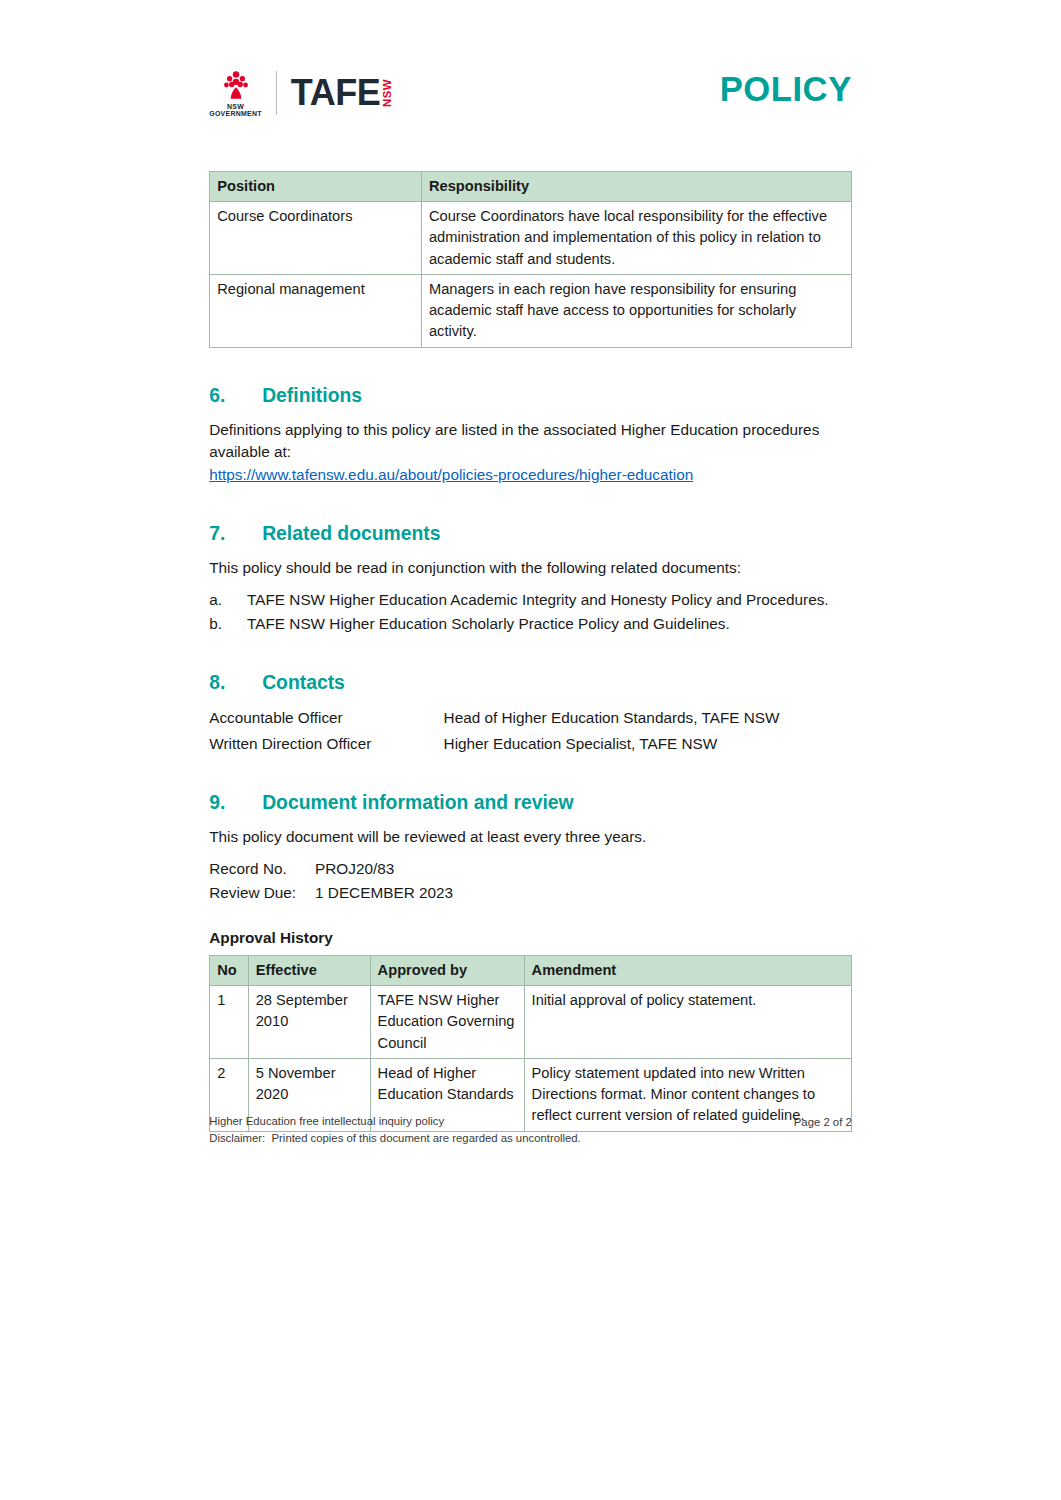NSW
GOVERNMENT
TAFENSW
POLICY
| Position | Responsibility |
| --- | --- |
| Course Coordinators | Course Coordinators have local responsibility for the effective administration and implementation of this policy in relation to academic staff and students. |
| Regional management | Managers in each region have responsibility for ensuring academic staff have access to opportunities for scholarly activity. |
6. Definitions
Definitions applying to this policy are listed in the associated Higher Education procedures available at:
https://www.tafensw.edu.au/about/policies-procedures/higher-education
7. Related documents
This policy should be read in conjunction with the following related documents:
a. TAFE NSW Higher Education Academic Integrity and Honesty Policy and Procedures.
b. TAFE NSW Higher Education Scholarly Practice Policy and Guidelines.
8. Contacts
Accountable Officer
Head of Higher Education Standards, TAFE NSW
Written Direction Officer
Higher Education Specialist, TAFE NSW
9. Document information and review
This policy document will be reviewed at least every three years.
Record No.
PROJ20/83
Review Due:
1 DECEMBER 2023
Approval History
| No | Effective | Approved by | Amendment |
| --- | --- | --- | --- |
| 1 | 28 September 2010 | TAFE NSW Higher Education Governing Council | Initial approval of policy statement. |
| 2 | 5 November 2020 | Head of Higher Education Standards | Policy statement updated into new Written Directions format. Minor content changes to reflect current version of related guideline. |
Higher Education free intellectual inquiry policy
Page 2 of 2
Disclaimer: Printed copies of this document are regarded as uncontrolled.